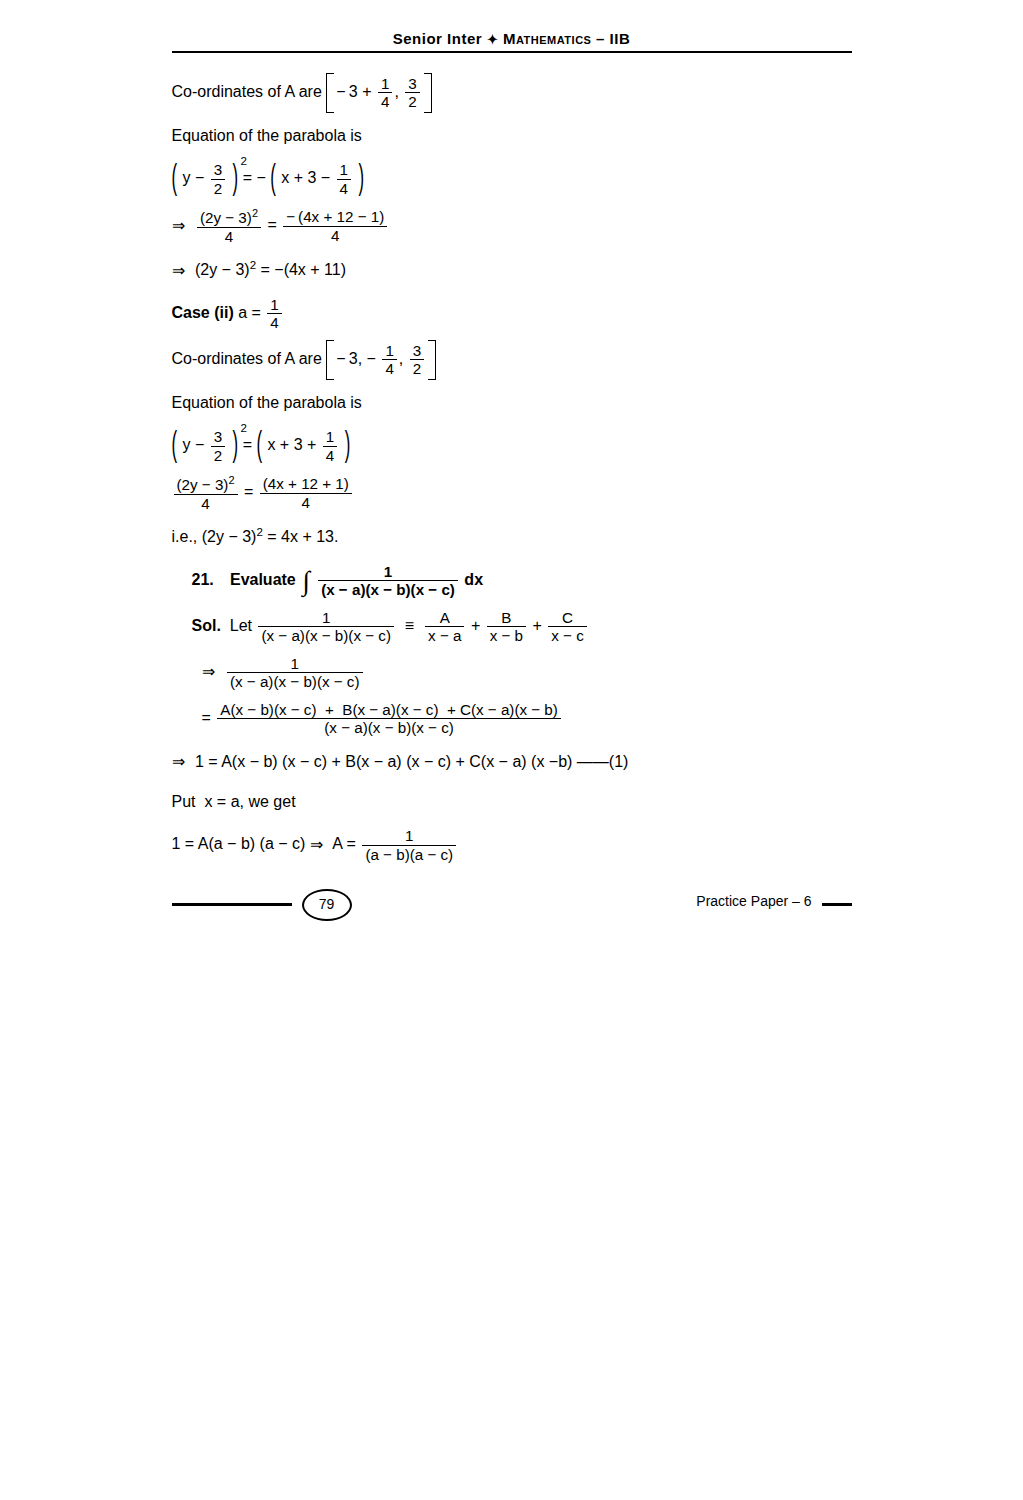Senior Inter ✦ Mathematics – IIB
Co-ordinates of A are − 3 + 14, 32
Equation of the parabola is
y − 32 2 = − x + 3 − 14
⇒ (2y − 3)24 = − (4x + 12 − 1) 4
⇒ (2y − 3)2 = −(4x + 11)
Case (ii) a = 14
Co-ordinates of A are − 3, − 14, 32
Equation of the parabola is
y − 32 2 = x + 3 + 14
(2y − 3)24 = (4x + 12 + 1) 4
i.e., (2y − 3)2 = 4x + 13.
21. Evaluate ∫ 1(x − a)(x − b)(x − c) dx
Sol. Let 1(x − a)(x − b)(x − c) ≡ Ax − a + Bx − b + Cx − c
⇒ 1(x − a)(x − b)(x − c)
= A(x − b)(x − c) + B(x − a)(x − c) + C(x − a)(x − b)(x − a)(x − b)(x − c)
⇒ 1 = A(x − b) (x − c) + B(x − a) (x − c) + C(x − a) (x −b) ——(1)
Put x = a, we get
1 = A(a − b) (a − c) ⇒ A = 1(a − b)(a − c)
79
Practice Paper – 6